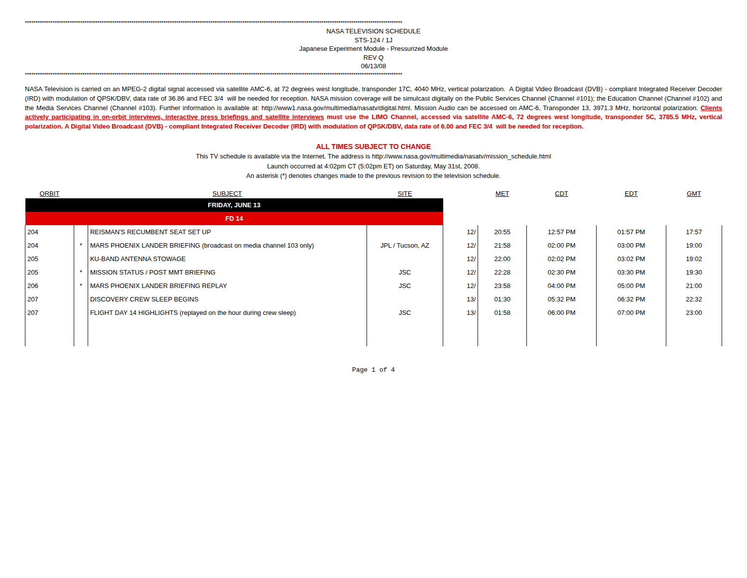*********************************************************************************************************************************************************************************
NASA TELEVISION SCHEDULE
STS-124 / 1J
Japanese Experiment Module - Pressurized Module
REV Q
06/13/08
*********************************************************************************************************************************************************************************
NASA Television is carried on an MPEG-2 digital signal accessed via satellite AMC-6, at 72 degrees west longitude, transponder 17C, 4040 MHz, vertical polarization. A Digital Video Broadcast (DVB) - compliant Integrated Receiver Decoder (IRD) with modulation of QPSK/DBV, data rate of 36.86 and FEC 3/4 will be needed for reception. NASA mission coverage will be simulcast digitally on the Public Services Channel (Channel #101); the Education Channel (Channel #102) and the Media Services Channel (Channel #103). Further information is available at: http://www1.nasa.gov/multimedia/nasatv/digital.html. Mission Audio can be accessed on AMC-6, Transponder 13, 3971.3 MHz, horizontal polarization. Clients actively participating in on-orbit interviews, interactive press briefings and satellite interviews must use the LIMO Channel, accessed via satellite AMC-6, 72 degrees west longitude, transponder 5C, 3785.5 MHz, vertical polarization. A Digital Video Broadcast (DVB) - compliant Integrated Receiver Decoder (IRD) with modulation of QPSK/DBV, data rate of 6.00 and FEC 3/4 will be needed for reception.
ALL TIMES SUBJECT TO CHANGE
This TV schedule is available via the Internet. The address is http://www.nasa.gov/multimedia/nasatv/mission_schedule.html
Launch occurred at 4:02pm CT (5:02pm ET) on Saturday, May 31st, 2008.
An asterisk (*) denotes changes made to the previous revision to the television schedule.
| ORBIT | | SUBJECT | SITE | | MET | CDT | EDT | GMT |
| --- | --- | --- | --- | --- | --- | --- | --- | --- |
| FRIDAY, JUNE 13 | |
| FD 14 | |
| 204 | | REISMAN'S RECUMBENT SEAT SET UP | | 12/ | 20:55 | 12:57 PM | 01:57 PM | 17:57 |
| 204 | * | MARS PHOENIX LANDER BRIEFING (broadcast on media channel 103 only) | JPL / Tucson, AZ | 12/ | 21:58 | 02:00 PM | 03:00 PM | 19:00 |
| 205 | | KU-BAND ANTENNA STOWAGE | | 12/ | 22:00 | 02:02 PM | 03:02 PM | 19:02 |
| 205 | * | MISSION STATUS / POST MMT BRIEFING | JSC | 12/ | 22:28 | 02:30 PM | 03:30 PM | 19:30 |
| 206 | * | MARS PHOENIX LANDER BRIEFING REPLAY | JSC | 12/ | 23:58 | 04:00 PM | 05:00 PM | 21:00 |
| 207 | | DISCOVERY CREW SLEEP BEGINS | | 13/ | 01:30 | 05:32 PM | 06:32 PM | 22:32 |
| 207 | | FLIGHT DAY 14 HIGHLIGHTS (replayed on the hour during crew sleep) | JSC | 13/ | 01:58 | 06:00 PM | 07:00 PM | 23:00 |
Page 1 of 4